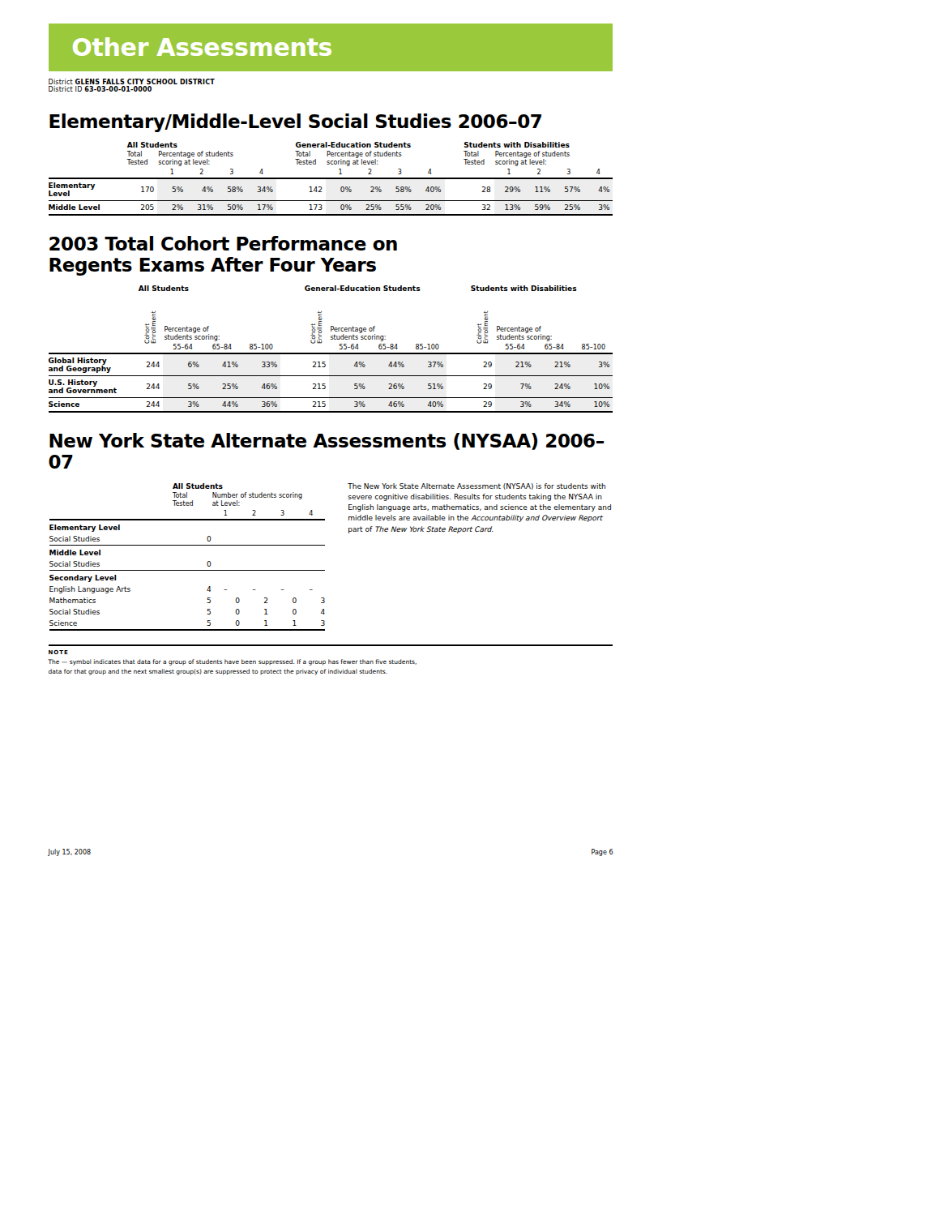Other Assessments
District GLENS FALLS CITY SCHOOL DISTRICT
District ID 63-03-00-01-0000
Elementary/Middle-Level Social Studies 2006–07
| | All Students | | General-Education Students | | Students with Disabilities |
| | Total Tested | Percentage of students scoring at level: | | Total Tested | Percentage of students scoring at level: | | Total Tested | Percentage of students scoring at level: |
| | | 1 | 2 | 3 | 4 | | | 1 | 2 | 3 | 4 | | | 1 | 2 | 3 | 4 |
| Elementary Level | 170 | 5% | 4% | 58% | 34% | | 142 | 0% | 2% | 58% | 40% | | 28 | 29% | 11% | 57% | 4% |
| Middle Level | 205 | 2% | 31% | 50% | 17% | | 173 | 0% | 25% | 55% | 20% | | 32 | 13% | 59% | 25% | 3% |
2003 Total Cohort Performance on
Regents Exams After Four Years
| | All Students | | General-Education Students | | Students with Disabilities |
| | Cohort Enrollment | Percentage of students scoring: | | Cohort Enrollment | Percentage of students scoring: | | Cohort Enrollment | Percentage of students scoring: |
| | | 55–64 | 65–84 | 85–100 | | | 55–64 | 65–84 | 85–100 | | | 55–64 | 65–84 | 85–100 |
| Global History and Geography | 244 | 6% | 41% | 33% | | 215 | 4% | 44% | 37% | | 29 | 21% | 21% | 3% |
| U.S. History and Government | 244 | 5% | 25% | 46% | | 215 | 5% | 26% | 51% | | 29 | 7% | 24% | 10% |
| Science | 244 | 3% | 44% | 36% | | 215 | 3% | 46% | 40% | | 29 | 3% | 34% | 10% |
New York State Alternate Assessments (NYSAA) 2006–07
| / / All Students / / / Total Tested / Number of students scoring at Level: / / / / 1 / 2 / 3 / 4 / / Elementary Level / / Social Studies / 0 / / / / / / Middle Level / / Social Studies / 0 / / / / / / Secondary Level / / English Language Arts / 4 / – / – / – / – / / Mathematics / 5 / 0 / 2 / 0 / 3 / / Social Studies / 5 / 0 / 1 / 0 / 4 / / Science / 5 / 0 / 1 / 1 / 3 / | The New York State Alternate Assessment (NYSAA) is for students with severe cognitive disabilities. Results for students taking the NYSAA in English language arts, mathematics, and science at the elementary and middle levels are available in the Accountability and Overview Report part of The New York State Report Card . |
NOTE
The — symbol indicates that data for a group of students have been suppressed. If a group has fewer than five students,
data for that group and the next smallest group(s) are suppressed to protect the privacy of individual students.
July 15, 2008 Page 6